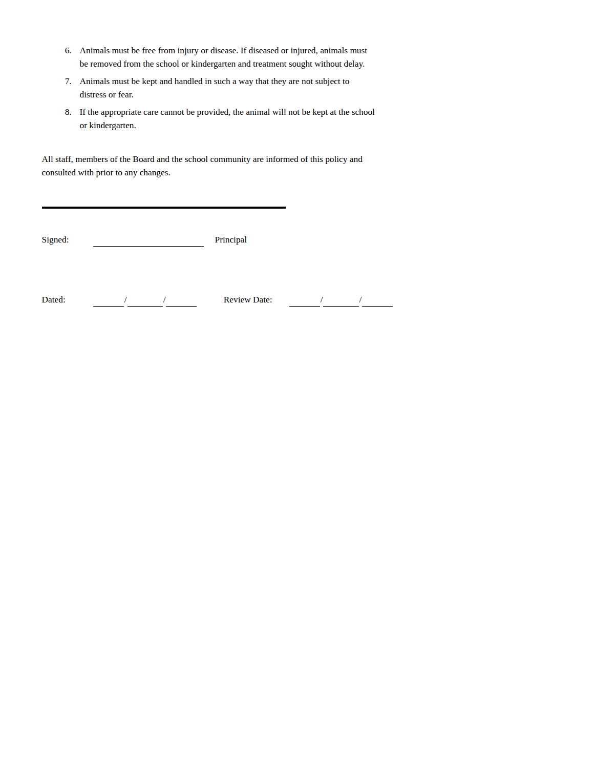Animals must be free from injury or disease. If diseased or injured, animals must be removed from the school or kindergarten and treatment sought without delay.
Animals must be kept and handled in such a way that they are not subject to distress or fear.
If the appropriate care cannot be provided, the animal will not be kept at the school or kindergarten.
All staff, members of the Board and the school community are informed of this policy and consulted with prior to any changes.
Signed: Principal
Dated: / / Review Date: / /